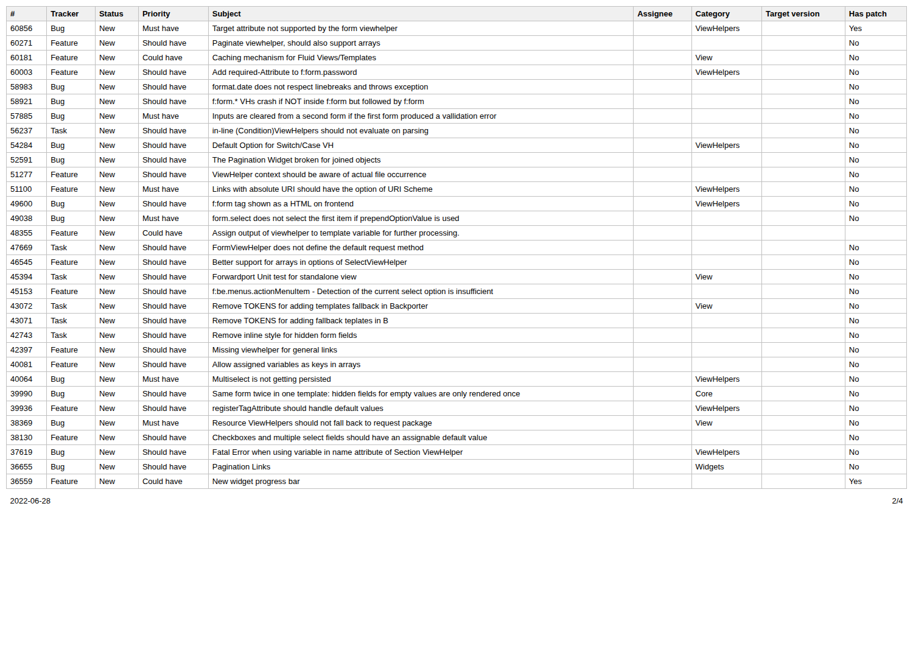| # | Tracker | Status | Priority | Subject | Assignee | Category | Target version | Has patch |
| --- | --- | --- | --- | --- | --- | --- | --- | --- |
| 60856 | Bug | New | Must have | Target attribute not supported by the form viewhelper | | ViewHelpers | | Yes |
| 60271 | Feature | New | Should have | Paginate viewhelper, should also support arrays | | | | No |
| 60181 | Feature | New | Could have | Caching mechanism for Fluid Views/Templates | | View | | No |
| 60003 | Feature | New | Should have | Add required-Attribute to f:form.password | | ViewHelpers | | No |
| 58983 | Bug | New | Should have | format.date does not respect linebreaks and throws exception | | | | No |
| 58921 | Bug | New | Should have | f:form.* VHs crash if NOT inside f:form but followed by f:form | | | | No |
| 57885 | Bug | New | Must have | Inputs are cleared from a second form if the first form produced a vallidation error | | | | No |
| 56237 | Task | New | Should have | in-line (Condition)ViewHelpers should not evaluate on parsing | | | | No |
| 54284 | Bug | New | Should have | Default Option for Switch/Case VH | | ViewHelpers | | No |
| 52591 | Bug | New | Should have | The Pagination Widget broken for joined objects | | | | No |
| 51277 | Feature | New | Should have | ViewHelper context should be aware of actual file occurrence | | | | No |
| 51100 | Feature | New | Must have | Links with absolute URI should have the option of URI Scheme | | ViewHelpers | | No |
| 49600 | Bug | New | Should have | f:form tag shown as a HTML on frontend | | ViewHelpers | | No |
| 49038 | Bug | New | Must have | form.select does not select the first item if prependOptionValue is used | | | | No |
| 48355 | Feature | New | Could have | Assign output of viewhelper to template variable for further processing. | | | | |
| 47669 | Task | New | Should have | FormViewHelper does not define the default request method | | | | No |
| 46545 | Feature | New | Should have | Better support for arrays in options of SelectViewHelper | | | | No |
| 45394 | Task | New | Should have | Forwardport Unit test for standalone view | | View | | No |
| 45153 | Feature | New | Should have | f:be.menus.actionMenuItem - Detection of the current select option is insufficient | | | | No |
| 43072 | Task | New | Should have | Remove TOKENS for adding templates fallback in Backporter | | View | | No |
| 43071 | Task | New | Should have | Remove TOKENS for adding fallback teplates in B | | | | No |
| 42743 | Task | New | Should have | Remove inline style for hidden form fields | | | | No |
| 42397 | Feature | New | Should have | Missing viewhelper for general links | | | | No |
| 40081 | Feature | New | Should have | Allow assigned variables as keys in arrays | | | | No |
| 40064 | Bug | New | Must have | Multiselect is not getting persisted | | ViewHelpers | | No |
| 39990 | Bug | New | Should have | Same form twice in one template: hidden fields for empty values are only rendered once | | Core | | No |
| 39936 | Feature | New | Should have | registerTagAttribute should handle default values | | ViewHelpers | | No |
| 38369 | Bug | New | Must have | Resource ViewHelpers should not fall back to request package | | View | | No |
| 38130 | Feature | New | Should have | Checkboxes and multiple select fields should have an assignable default value | | | | No |
| 37619 | Bug | New | Should have | Fatal Error when using variable in name attribute of Section ViewHelper | | ViewHelpers | | No |
| 36655 | Bug | New | Should have | Pagination Links | | Widgets | | No |
| 36559 | Feature | New | Could have | New widget progress bar | | | | Yes |
| 2022-06-28 | | 2/4 |